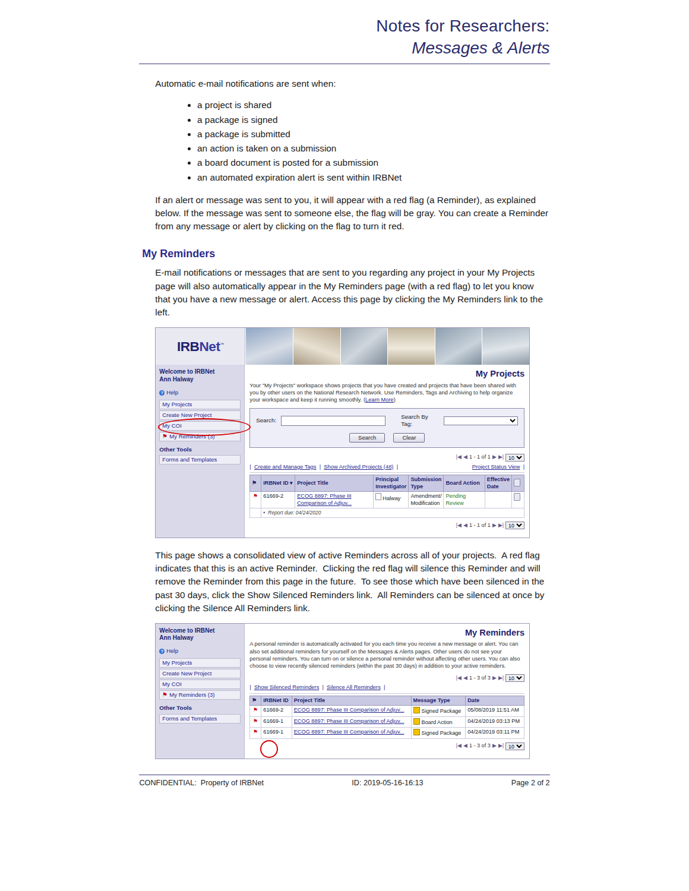Notes for Researchers:
Messages & Alerts
Automatic e-mail notifications are sent when:
a project is shared
a package is signed
a package is submitted
an action is taken on a submission
a board document is posted for a submission
an automated expiration alert is sent within IRBNet
If an alert or message was sent to you, it will appear with a red flag (a Reminder), as explained below. If the message was sent to someone else, the flag will be gray. You can create a Reminder from any message or alert by clicking on the flag to turn it red.
My Reminders
E-mail notifications or messages that are sent to you regarding any project in your My Projects page will also automatically appear in the My Reminders page (with a red flag) to let you know that you have a new message or alert. Access this page by clicking the My Reminders link to the left.
IRBNet™
Welcome to IRBNet
Ann Halway
?Help
My Projects
Create New Project
My COI
My Reminders (3)
Other Tools
Forms and Templates
My Projects
Your "My Projects" workspace shows projects that you have created and projects that have been shared with you by other users on the National Research Network. Use Reminders, Tags and Archiving to help organize your workspace and keep it running smoothly. (Learn More)
Search: Search By Tag:
Search Clear
|◀◀ 1 - 1 of 1 ▶▶| 10
| Create and Manage Tags | Show Archived Projects (48) | Project Status View |
| ⚑ | IRBNet ID ▾ | Project Title | Principal Investigator | Submission Type | Board Action | Effective Date | |
| --- | --- | --- | --- | --- | --- | --- | --- |
| ⚑ | 61669-2 | ECOG 8897: Phase III Comparison of Adjuv... | Halway | Amendment/ Modification | Pending Review | | |
| | • Report due: 04/24/2020 |
|◀◀ 1 - 1 of 1 ▶▶| 10
This page shows a consolidated view of active Reminders across all of your projects. A red flag indicates that this is an active Reminder. Clicking the red flag will silence this Reminder and will remove the Reminder from this page in the future. To see those which have been silenced in the past 30 days, click the Show Silenced Reminders link. All Reminders can be silenced at once by clicking the Silence All Reminders link.
Welcome to IRBNet
Ann Halway
?Help
My Projects
Create New Project
My COI
My Reminders (3)
Other Tools
Forms and Templates
My Reminders
A personal reminder is automatically activated for you each time you receive a new message or alert. You can also set additional reminders for yourself on the Messages & Alerts pages. Other users do not see your personal reminders. You can turn on or silence a personal reminder without affecting other users. You can also choose to view recently silenced reminders (within the past 30 days) in addition to your active reminders.
|◀◀ 1 - 3 of 3 ▶▶| 10
| Show Silenced Reminders | Silence All Reminders |
| ⚑ | IRBNet ID | Project Title | Message Type | Date |
| --- | --- | --- | --- | --- |
| ⚑ | 61669-2 | ECOG 8897: Phase III Comparison of Adjuv... | Signed Package | 05/08/2019 11:51 AM |
| ⚑ | 61669-1 | ECOG 8897: Phase III Comparison of Adjuv... | Board Action | 04/24/2019 03:13 PM |
| ⚑ | 61669-1 | ECOG 8897: Phase III Comparison of Adjuv... | Signed Package | 04/24/2019 03:11 PM |
|◀◀ 1 - 3 of 3 ▶▶| 10
CONFIDENTIAL: Property of IRBNet
ID: 2019-05-16-16:13
Page 2 of 2